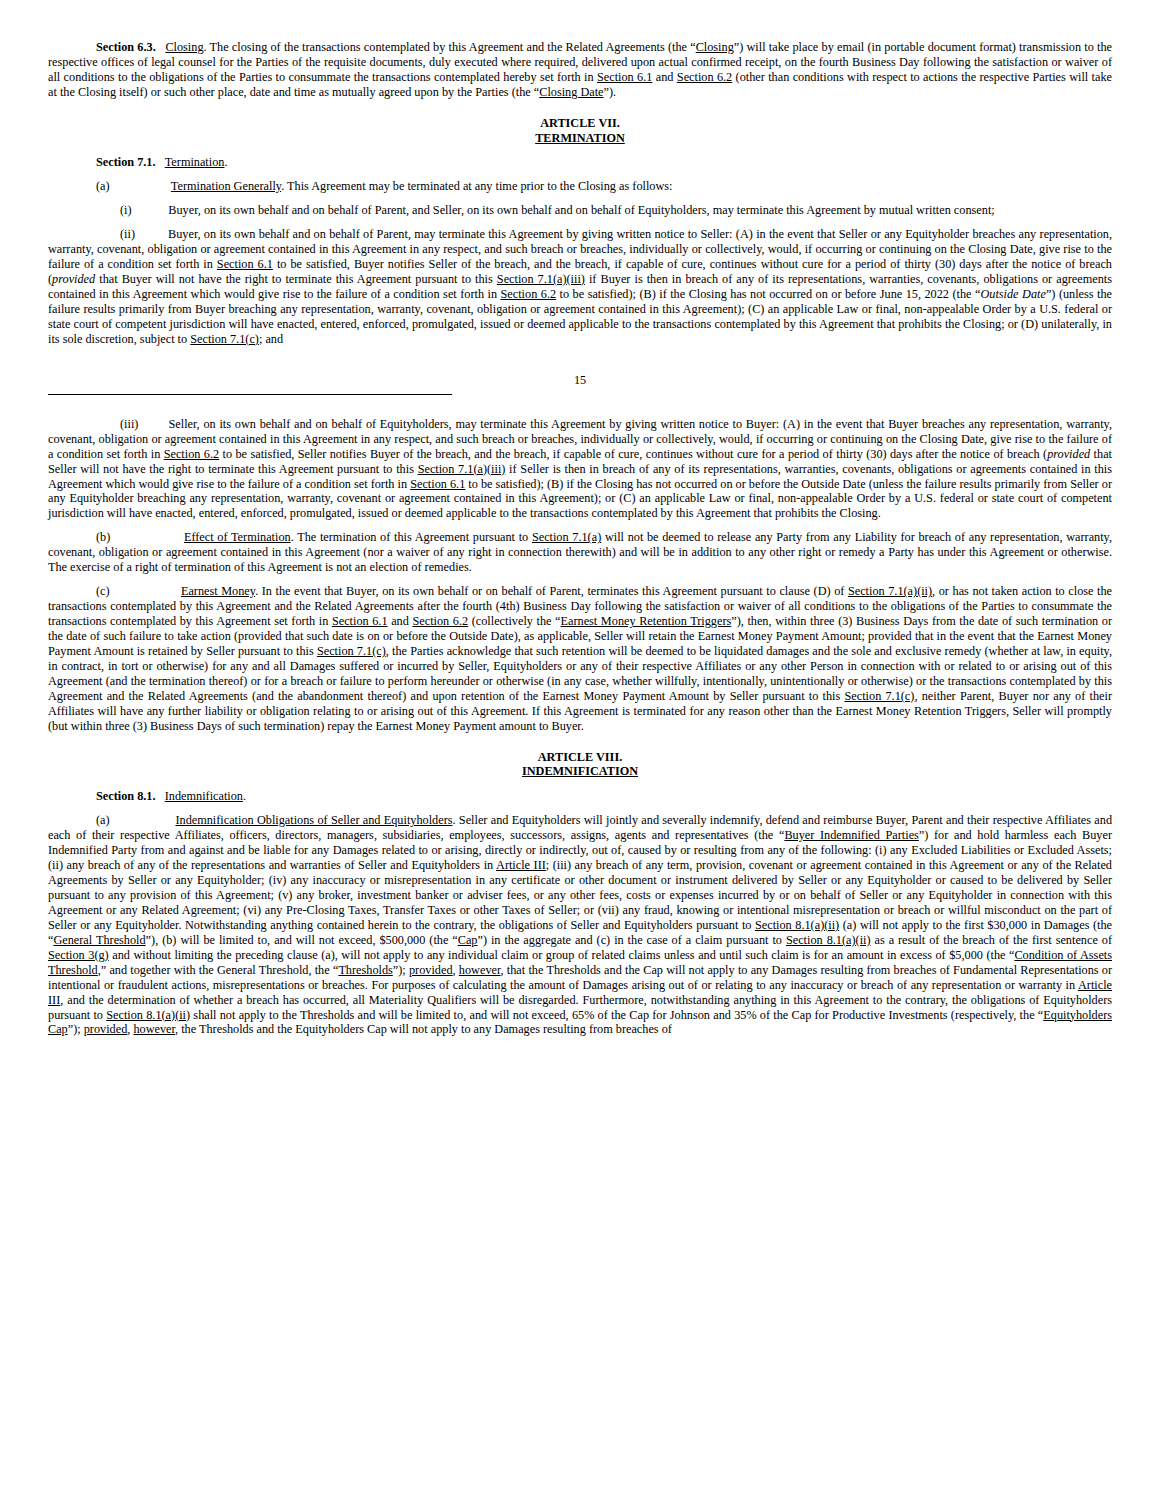Section 6.3. Closing. The closing of the transactions contemplated by this Agreement and the Related Agreements (the “Closing”) will take place by email (in portable document format) transmission to the respective offices of legal counsel for the Parties of the requisite documents, duly executed where required, delivered upon actual confirmed receipt, on the fourth Business Day following the satisfaction or waiver of all conditions to the obligations of the Parties to consummate the transactions contemplated hereby set forth in Section 6.1 and Section 6.2 (other than conditions with respect to actions the respective Parties will take at the Closing itself) or such other place, date and time as mutually agreed upon by the Parties (the “Closing Date”).
ARTICLE VII.TERMINATION
Section 7.1. Termination.
(a) Termination Generally. This Agreement may be terminated at any time prior to the Closing as follows:
(i) Buyer, on its own behalf and on behalf of Parent, and Seller, on its own behalf and on behalf of Equityholders, may terminate this Agreement by mutual written consent;
(ii) Buyer, on its own behalf and on behalf of Parent, may terminate this Agreement by giving written notice to Seller: (A) in the event that Seller or any Equityholder breaches any representation, warranty, covenant, obligation or agreement contained in this Agreement in any respect, and such breach or breaches, individually or collectively, would, if occurring or continuing on the Closing Date, give rise to the failure of a condition set forth in Section 6.1 to be satisfied, Buyer notifies Seller of the breach, and the breach, if capable of cure, continues without cure for a period of thirty (30) days after the notice of breach (provided that Buyer will not have the right to terminate this Agreement pursuant to this Section 7.1(a)(iii) if Buyer is then in breach of any of its representations, warranties, covenants, obligations or agreements contained in this Agreement which would give rise to the failure of a condition set forth in Section 6.2 to be satisfied); (B) if the Closing has not occurred on or before June 15, 2022 (the “Outside Date”) (unless the failure results primarily from Buyer breaching any representation, warranty, covenant, obligation or agreement contained in this Agreement); (C) an applicable Law or final, non-appealable Order by a U.S. federal or state court of competent jurisdiction will have enacted, entered, enforced, promulgated, issued or deemed applicable to the transactions contemplated by this Agreement that prohibits the Closing; or (D) unilaterally, in its sole discretion, subject to Section 7.1(c); and
15
(iii) Seller, on its own behalf and on behalf of Equityholders, may terminate this Agreement by giving written notice to Buyer: (A) in the event that Buyer breaches any representation, warranty, covenant, obligation or agreement contained in this Agreement in any respect, and such breach or breaches, individually or collectively, would, if occurring or continuing on the Closing Date, give rise to the failure of a condition set forth in Section 6.2 to be satisfied, Seller notifies Buyer of the breach, and the breach, if capable of cure, continues without cure for a period of thirty (30) days after the notice of breach (provided that Seller will not have the right to terminate this Agreement pursuant to this Section 7.1(a)(iii) if Seller is then in breach of any of its representations, warranties, covenants, obligations or agreements contained in this Agreement which would give rise to the failure of a condition set forth in Section 6.1 to be satisfied); (B) if the Closing has not occurred on or before the Outside Date (unless the failure results primarily from Seller or any Equityholder breaching any representation, warranty, covenant or agreement contained in this Agreement); or (C) an applicable Law or final, non-appealable Order by a U.S. federal or state court of competent jurisdiction will have enacted, entered, enforced, promulgated, issued or deemed applicable to the transactions contemplated by this Agreement that prohibits the Closing.
(b) Effect of Termination. The termination of this Agreement pursuant to Section 7.1(a) will not be deemed to release any Party from any Liability for breach of any representation, warranty, covenant, obligation or agreement contained in this Agreement (nor a waiver of any right in connection therewith) and will be in addition to any other right or remedy a Party has under this Agreement or otherwise. The exercise of a right of termination of this Agreement is not an election of remedies.
(c) Earnest Money. In the event that Buyer, on its own behalf or on behalf of Parent, terminates this Agreement pursuant to clause (D) of Section 7.1(a)(ii), or has not taken action to close the transactions contemplated by this Agreement and the Related Agreements after the fourth (4th) Business Day following the satisfaction or waiver of all conditions to the obligations of the Parties to consummate the transactions contemplated by this Agreement set forth in Section 6.1 and Section 6.2 (collectively the “Earnest Money Retention Triggers”), then, within three (3) Business Days from the date of such termination or the date of such failure to take action (provided that such date is on or before the Outside Date), as applicable, Seller will retain the Earnest Money Payment Amount; provided that in the event that the Earnest Money Payment Amount is retained by Seller pursuant to this Section 7.1(c), the Parties acknowledge that such retention will be deemed to be liquidated damages and the sole and exclusive remedy (whether at law, in equity, in contract, in tort or otherwise) for any and all Damages suffered or incurred by Seller, Equityholders or any of their respective Affiliates or any other Person in connection with or related to or arising out of this Agreement (and the termination thereof) or for a breach or failure to perform hereunder or otherwise (in any case, whether willfully, intentionally, unintentionally or otherwise) or the transactions contemplated by this Agreement and the Related Agreements (and the abandonment thereof) and upon retention of the Earnest Money Payment Amount by Seller pursuant to this Section 7.1(c), neither Parent, Buyer nor any of their Affiliates will have any further liability or obligation relating to or arising out of this Agreement. If this Agreement is terminated for any reason other than the Earnest Money Retention Triggers, Seller will promptly (but within three (3) Business Days of such termination) repay the Earnest Money Payment amount to Buyer.
ARTICLE VIII.INDEMNIFICATION
Section 8.1. Indemnification.
(a) Indemnification Obligations of Seller and Equityholders. Seller and Equityholders will jointly and severally indemnify, defend and reimburse Buyer, Parent and their respective Affiliates and each of their respective Affiliates, officers, directors, managers, subsidiaries, employees, successors, assigns, agents and representatives (the “Buyer Indemnified Parties”) for and hold harmless each Buyer Indemnified Party from and against and be liable for any Damages related to or arising, directly or indirectly, out of, caused by or resulting from any of the following: (i) any Excluded Liabilities or Excluded Assets; (ii) any breach of any of the representations and warranties of Seller and Equityholders in Article III; (iii) any breach of any term, provision, covenant or agreement contained in this Agreement or any of the Related Agreements by Seller or any Equityholder; (iv) any inaccuracy or misrepresentation in any certificate or other document or instrument delivered by Seller or any Equityholder or caused to be delivered by Seller pursuant to any provision of this Agreement; (v) any broker, investment banker or adviser fees, or any other fees, costs or expenses incurred by or on behalf of Seller or any Equityholder in connection with this Agreement or any Related Agreement; (vi) any Pre-Closing Taxes, Transfer Taxes or other Taxes of Seller; or (vii) any fraud, knowing or intentional misrepresentation or breach or willful misconduct on the part of Seller or any Equityholder. Notwithstanding anything contained herein to the contrary, the obligations of Seller and Equityholders pursuant to Section 8.1(a)(ii) (a) will not apply to the first $30,000 in Damages (the “General Threshold”), (b) will be limited to, and will not exceed, $500,000 (the “Cap”) in the aggregate and (c) in the case of a claim pursuant to Section 8.1(a)(ii) as a result of the breach of the first sentence of Section 3(g) and without limiting the preceding clause (a), will not apply to any individual claim or group of related claims unless and until such claim is for an amount in excess of $5,000 (the “Condition of Assets Threshold,” and together with the General Threshold, the “Thresholds”); provided, however, that the Thresholds and the Cap will not apply to any Damages resulting from breaches of Fundamental Representations or intentional or fraudulent actions, misrepresentations or breaches. For purposes of calculating the amount of Damages arising out of or relating to any inaccuracy or breach of any representation or warranty in Article III, and the determination of whether a breach has occurred, all Materiality Qualifiers will be disregarded. Furthermore, notwithstanding anything in this Agreement to the contrary, the obligations of Equityholders pursuant to Section 8.1(a)(ii) shall not apply to the Thresholds and will be limited to, and will not exceed, 65% of the Cap for Johnson and 35% of the Cap for Productive Investments (respectively, the “Equityholders Cap”); provided, however, the Thresholds and the Equityholders Cap will not apply to any Damages resulting from breaches of